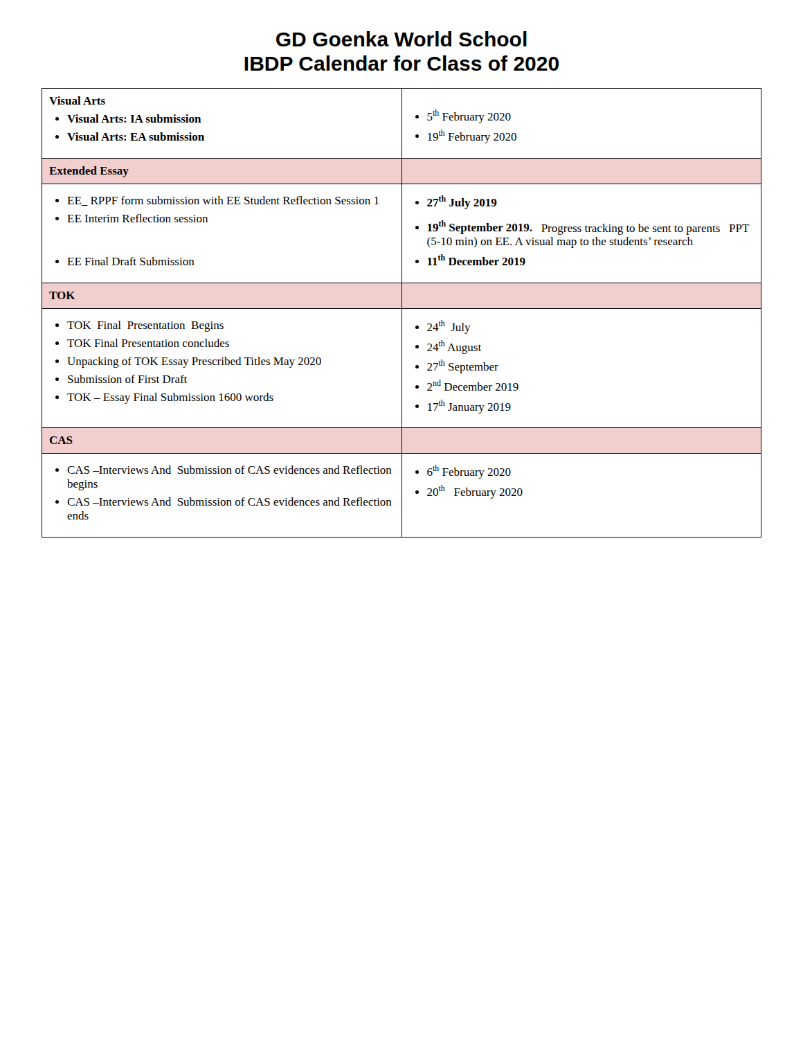GD Goenka World School
IBDP Calendar for Class of 2020
| Visual Arts Visual Arts: IA submission Visual Arts: EA submission | 5 th February 2020 19 th February 2020 |
| Extended Essay | |
| EE_ RPPF form submission with EE Student Reflection Session 1 EE Interim Reflection session EE Final Draft Submission | 27 th July 2019 19 th September 2019. Progress tracking to be sent to parents PPT (5-10 min) on EE. A visual map to the students’ research 11 th December 2019 |
| TOK | |
| TOK Final Presentation Begins TOK Final Presentation concludes Unpacking of TOK Essay Prescribed Titles May 2020 Submission of First Draft TOK – Essay Final Submission 1600 words | 24 th July 24 th August 27 th September 2 nd December 2019 17 th January 2019 |
| CAS | |
| CAS –Interviews And Submission of CAS evidences and Reflection begins CAS –Interviews And Submission of CAS evidences and Reflection ends | 6 th February 2020 20 th February 2020 |